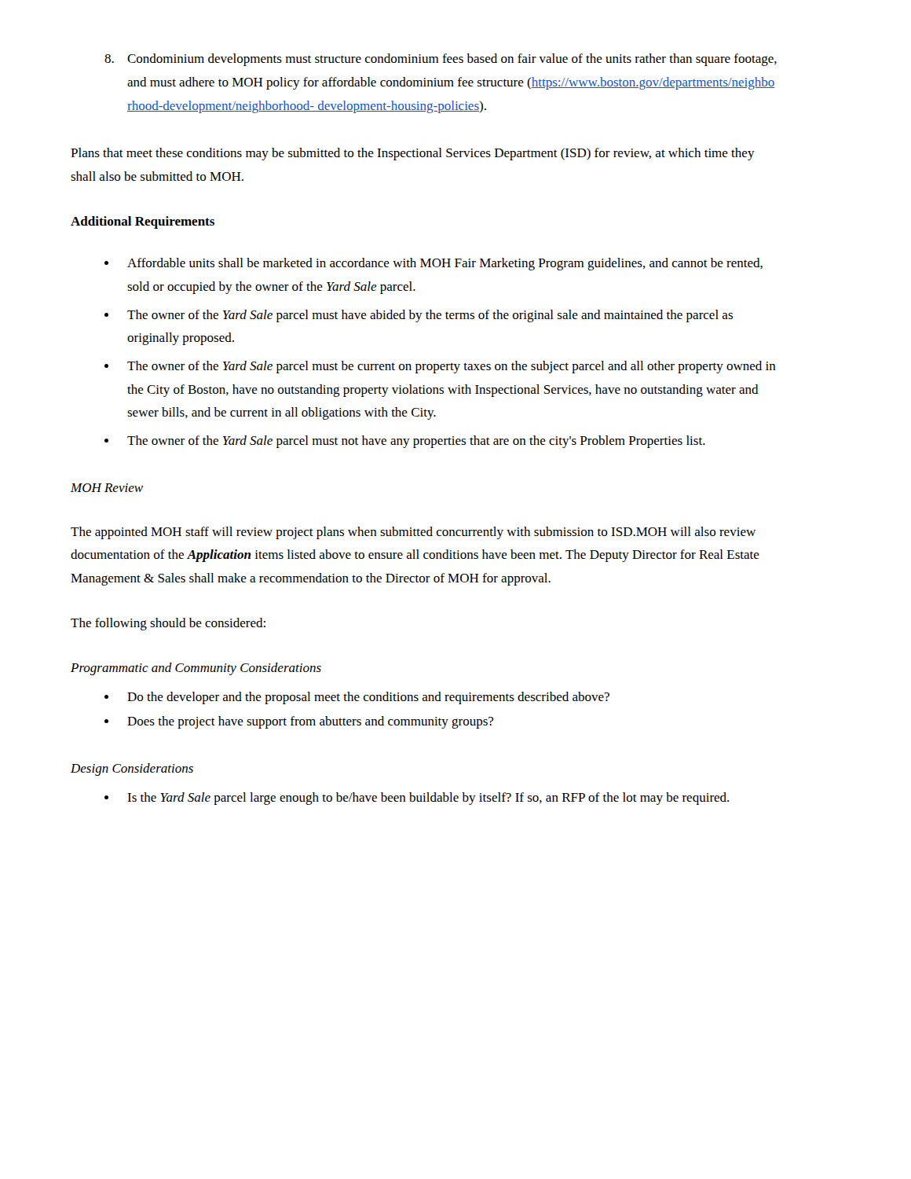Condominium developments must structure condominium fees based on fair value of the units rather than square footage, and must adhere to MOH policy for affordable condominium fee structure (https://www.boston.gov/departments/neighborhood-development/neighborhood- development-housing-policies).
Plans that meet these conditions may be submitted to the Inspectional Services Department (ISD) for review, at which time they shall also be submitted to MOH.
Additional Requirements
Affordable units shall be marketed in accordance with MOH Fair Marketing Program guidelines, and cannot be rented, sold or occupied by the owner of the Yard Sale parcel.
The owner of the Yard Sale parcel must have abided by the terms of the original sale and maintained the parcel as originally proposed.
The owner of the Yard Sale parcel must be current on property taxes on the subject parcel and all other property owned in the City of Boston, have no outstanding property violations with Inspectional Services, have no outstanding water and sewer bills, and be current in all obligations with the City.
The owner of the Yard Sale parcel must not have any properties that are on the city's Problem Properties list.
MOH Review
The appointed MOH staff will review project plans when submitted concurrently with submission to ISD.MOH will also review documentation of the Application items listed above to ensure all conditions have been met. The Deputy Director for Real Estate Management & Sales shall make a recommendation to the Director of MOH for approval.
The following should be considered:
Programmatic and Community Considerations
Do the developer and the proposal meet the conditions and requirements described above?
Does the project have support from abutters and community groups?
Design Considerations
Is the Yard Sale parcel large enough to be/have been buildable by itself? If so, an RFP of the lot may be required.